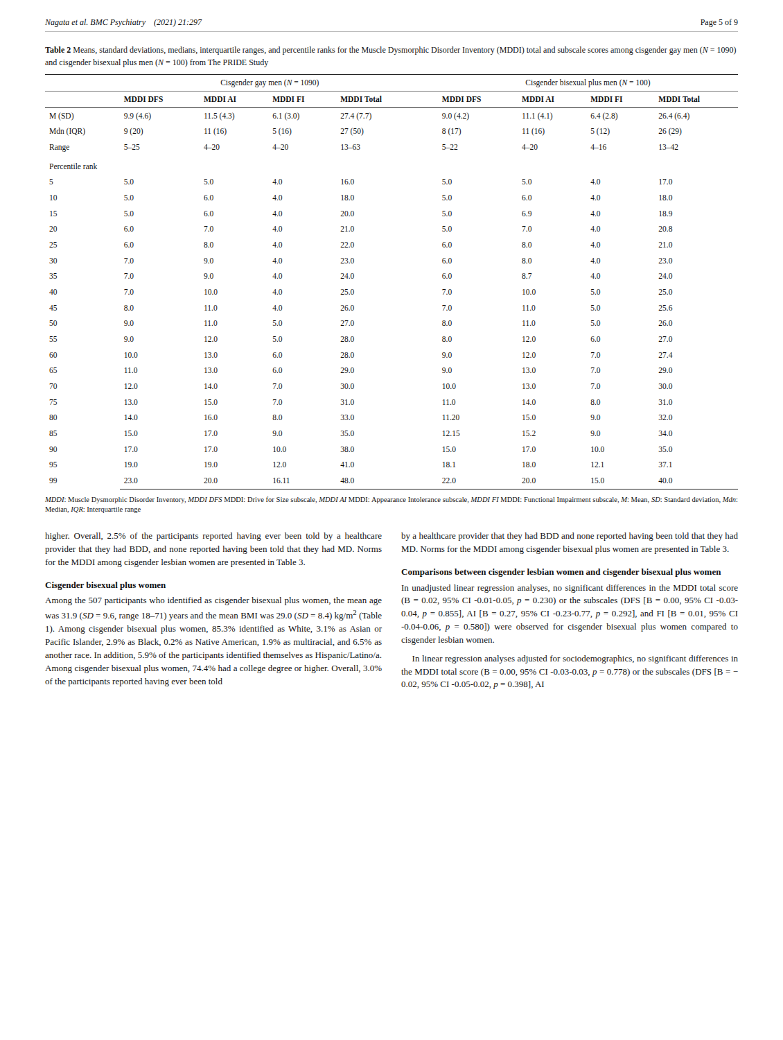Nagata et al. BMC Psychiatry (2021) 21:297
Page 5 of 9
Table 2 Means, standard deviations, medians, interquartile ranges, and percentile ranks for the Muscle Dysmorphic Disorder Inventory (MDDI) total and subscale scores among cisgender gay men (N = 1090) and cisgender bisexual plus men (N = 100) from The PRIDE Study
| | Cisgender gay men ( N = 1090) | | Cisgender bisexual plus men ( N = 100) |
| --- | --- | --- | --- |
| | MDDI DFS | MDDI AI | MDDI FI | MDDI Total | | MDDI DFS | MDDI AI | MDDI FI | MDDI Total |
| M (SD) | 9.9 (4.6) | 11.5 (4.3) | 6.1 (3.0) | 27.4 (7.7) | | 9.0 (4.2) | 11.1 (4.1) | 6.4 (2.8) | 26.4 (6.4) |
| Mdn (IQR) | 9 (20) | 11 (16) | 5 (16) | 27 (50) | | 8 (17) | 11 (16) | 5 (12) | 26 (29) |
| Range | 5–25 | 4–20 | 4–20 | 13–63 | | 5–22 | 4–20 | 4–16 | 13–42 |
| Percentile rank |
| 5 | 5.0 | 5.0 | 4.0 | 16.0 | | 5.0 | 5.0 | 4.0 | 17.0 |
| 10 | 5.0 | 6.0 | 4.0 | 18.0 | | 5.0 | 6.0 | 4.0 | 18.0 |
| 15 | 5.0 | 6.0 | 4.0 | 20.0 | | 5.0 | 6.9 | 4.0 | 18.9 |
| 20 | 6.0 | 7.0 | 4.0 | 21.0 | | 5.0 | 7.0 | 4.0 | 20.8 |
| 25 | 6.0 | 8.0 | 4.0 | 22.0 | | 6.0 | 8.0 | 4.0 | 21.0 |
| 30 | 7.0 | 9.0 | 4.0 | 23.0 | | 6.0 | 8.0 | 4.0 | 23.0 |
| 35 | 7.0 | 9.0 | 4.0 | 24.0 | | 6.0 | 8.7 | 4.0 | 24.0 |
| 40 | 7.0 | 10.0 | 4.0 | 25.0 | | 7.0 | 10.0 | 5.0 | 25.0 |
| 45 | 8.0 | 11.0 | 4.0 | 26.0 | | 7.0 | 11.0 | 5.0 | 25.6 |
| 50 | 9.0 | 11.0 | 5.0 | 27.0 | | 8.0 | 11.0 | 5.0 | 26.0 |
| 55 | 9.0 | 12.0 | 5.0 | 28.0 | | 8.0 | 12.0 | 6.0 | 27.0 |
| 60 | 10.0 | 13.0 | 6.0 | 28.0 | | 9.0 | 12.0 | 7.0 | 27.4 |
| 65 | 11.0 | 13.0 | 6.0 | 29.0 | | 9.0 | 13.0 | 7.0 | 29.0 |
| 70 | 12.0 | 14.0 | 7.0 | 30.0 | | 10.0 | 13.0 | 7.0 | 30.0 |
| 75 | 13.0 | 15.0 | 7.0 | 31.0 | | 11.0 | 14.0 | 8.0 | 31.0 |
| 80 | 14.0 | 16.0 | 8.0 | 33.0 | | 11.20 | 15.0 | 9.0 | 32.0 |
| 85 | 15.0 | 17.0 | 9.0 | 35.0 | | 12.15 | 15.2 | 9.0 | 34.0 |
| 90 | 17.0 | 17.0 | 10.0 | 38.0 | | 15.0 | 17.0 | 10.0 | 35.0 |
| 95 | 19.0 | 19.0 | 12.0 | 41.0 | | 18.1 | 18.0 | 12.1 | 37.1 |
| 99 | 23.0 | 20.0 | 16.11 | 48.0 | | 22.0 | 20.0 | 15.0 | 40.0 |
MDDI: Muscle Dysmorphic Disorder Inventory, MDDI DFS MDDI: Drive for Size subscale, MDDI AI MDDI: Appearance Intolerance subscale, MDDI FI MDDI: Functional Impairment subscale, M: Mean, SD: Standard deviation, Mdn: Median, IQR: Interquartile range
higher. Overall, 2.5% of the participants reported having ever been told by a healthcare provider that they had BDD, and none reported having been told that they had MD. Norms for the MDDI among cisgender lesbian women are presented in Table 3.
Cisgender bisexual plus women
Among the 507 participants who identified as cisgender bisexual plus women, the mean age was 31.9 (SD = 9.6, range 18–71) years and the mean BMI was 29.0 (SD = 8.4) kg/m2 (Table 1). Among cisgender bisexual plus women, 85.3% identified as White, 3.1% as Asian or Pacific Islander, 2.9% as Black, 0.2% as Native American, 1.9% as multiracial, and 6.5% as another race. In addition, 5.9% of the participants identified themselves as Hispanic/Latino/a. Among cisgender bisexual plus women, 74.4% had a college degree or higher. Overall, 3.0% of the participants reported having ever been told
by a healthcare provider that they had BDD and none reported having been told that they had MD. Norms for the MDDI among cisgender bisexual plus women are presented in Table 3.
Comparisons between cisgender lesbian women and cisgender bisexual plus women
In unadjusted linear regression analyses, no significant differences in the MDDI total score (B = 0.02, 95% CI -0.01-0.05, p = 0.230) or the subscales (DFS [B = 0.00, 95% CI -0.03-0.04, p = 0.855], AI [B = 0.27, 95% CI -0.23-0.77, p = 0.292], and FI [B = 0.01, 95% CI -0.04-0.06, p = 0.580]) were observed for cisgender bisexual plus women compared to cisgender lesbian women.
In linear regression analyses adjusted for sociodemographics, no significant differences in the MDDI total score (B = 0.00, 95% CI -0.03-0.03, p = 0.778) or the subscales (DFS [B = − 0.02, 95% CI -0.05-0.02, p = 0.398], AI